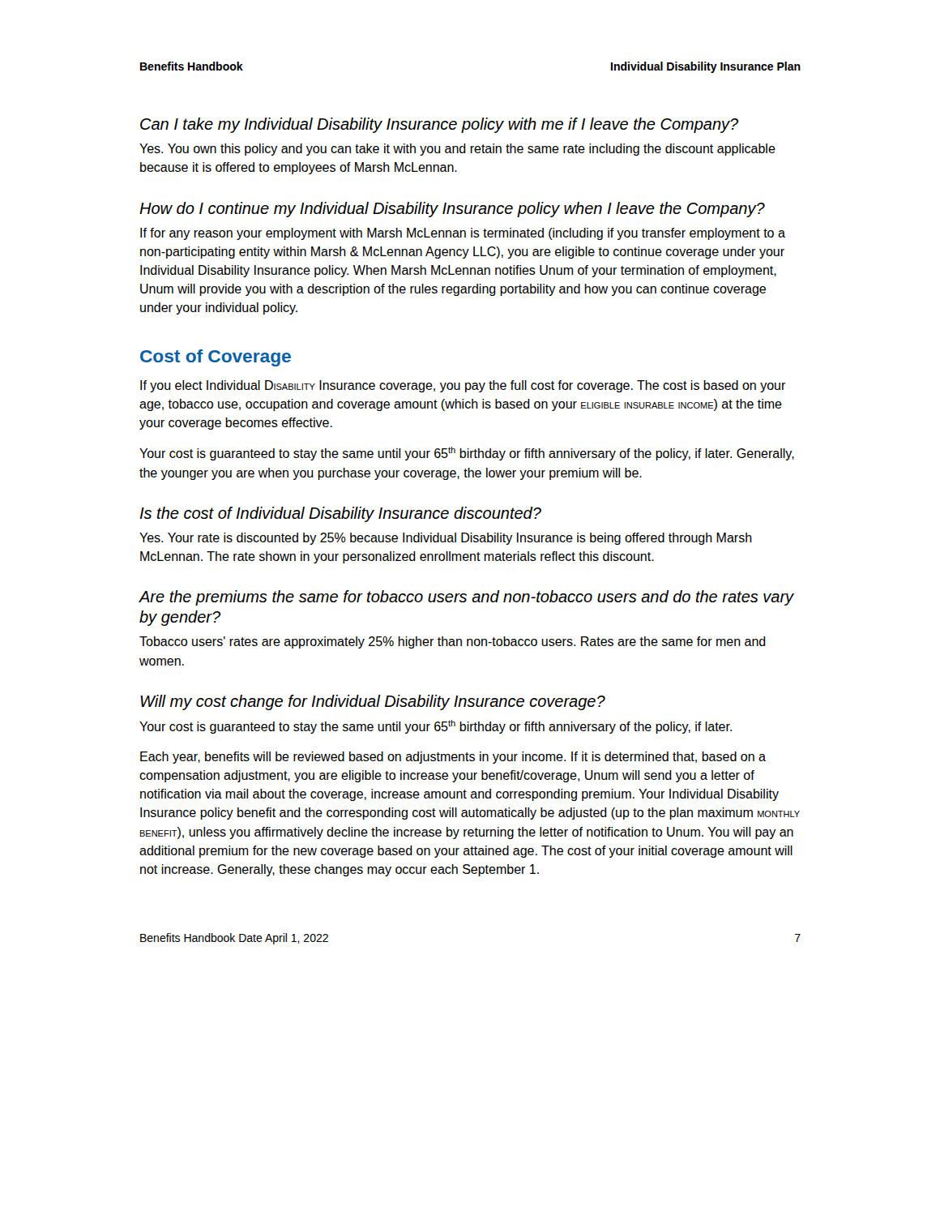Benefits Handbook Individual Disability Insurance Plan
Can I take my Individual Disability Insurance policy with me if I leave the Company?
Yes. You own this policy and you can take it with you and retain the same rate including the discount applicable because it is offered to employees of Marsh McLennan.
How do I continue my Individual Disability Insurance policy when I leave the Company?
If for any reason your employment with Marsh McLennan is terminated (including if you transfer employment to a non-participating entity within Marsh & McLennan Agency LLC), you are eligible to continue coverage under your Individual Disability Insurance policy. When Marsh McLennan notifies Unum of your termination of employment, Unum will provide you with a description of the rules regarding portability and how you can continue coverage under your individual policy.
Cost of Coverage
If you elect Individual Disability Insurance coverage, you pay the full cost for coverage. The cost is based on your age, tobacco use, occupation and coverage amount (which is based on your eligible insurable income) at the time your coverage becomes effective.
Your cost is guaranteed to stay the same until your 65th birthday or fifth anniversary of the policy, if later. Generally, the younger you are when you purchase your coverage, the lower your premium will be.
Is the cost of Individual Disability Insurance discounted?
Yes. Your rate is discounted by 25% because Individual Disability Insurance is being offered through Marsh McLennan. The rate shown in your personalized enrollment materials reflect this discount.
Are the premiums the same for tobacco users and non-tobacco users and do the rates vary by gender?
Tobacco users' rates are approximately 25% higher than non-tobacco users. Rates are the same for men and women.
Will my cost change for Individual Disability Insurance coverage?
Your cost is guaranteed to stay the same until your 65th birthday or fifth anniversary of the policy, if later.
Each year, benefits will be reviewed based on adjustments in your income. If it is determined that, based on a compensation adjustment, you are eligible to increase your benefit/coverage, Unum will send you a letter of notification via mail about the coverage, increase amount and corresponding premium. Your Individual Disability Insurance policy benefit and the corresponding cost will automatically be adjusted (up to the plan maximum monthly benefit), unless you affirmatively decline the increase by returning the letter of notification to Unum. You will pay an additional premium for the new coverage based on your attained age. The cost of your initial coverage amount will not increase. Generally, these changes may occur each September 1.
Benefits Handbook Date April 1, 2022 7